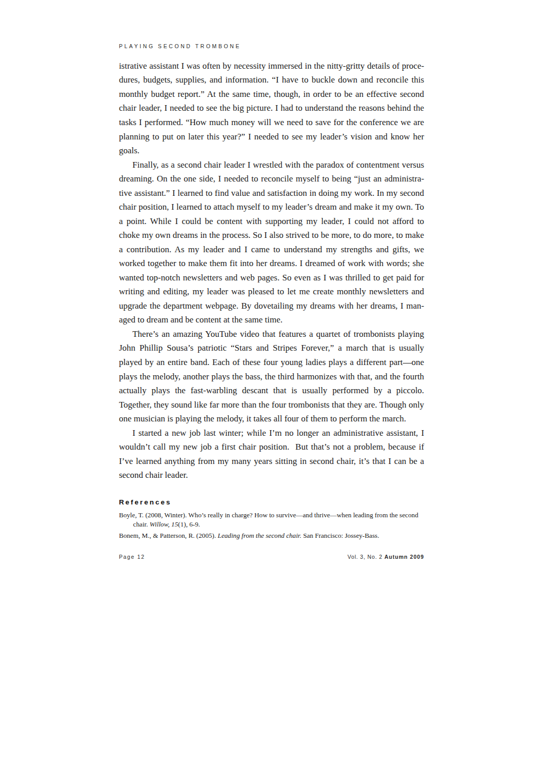Playing Second Trombone
istrative assistant I was often by necessity immersed in the nitty-gritty details of procedures, budgets, supplies, and information. “I have to buckle down and reconcile this monthly budget report.” At the same time, though, in order to be an effective second chair leader, I needed to see the big picture. I had to understand the reasons behind the tasks I performed. “How much money will we need to save for the conference we are planning to put on later this year?” I needed to see my leader’s vision and know her goals.
Finally, as a second chair leader I wrestled with the paradox of contentment versus dreaming. On the one side, I needed to reconcile myself to being “just an administrative assistant.” I learned to find value and satisfaction in doing my work. In my second chair position, I learned to attach myself to my leader’s dream and make it my own. To a point. While I could be content with supporting my leader, I could not afford to choke my own dreams in the process. So I also strived to be more, to do more, to make a contribution. As my leader and I came to understand my strengths and gifts, we worked together to make them fit into her dreams. I dreamed of work with words; she wanted top-notch newsletters and web pages. So even as I was thrilled to get paid for writing and editing, my leader was pleased to let me create monthly newsletters and upgrade the department webpage. By dovetailing my dreams with her dreams, I managed to dream and be content at the same time.
There’s an amazing YouTube video that features a quartet of trombonists playing John Phillip Sousa’s patriotic “Stars and Stripes Forever,” a march that is usually played by an entire band. Each of these four young ladies plays a different part—one plays the melody, another plays the bass, the third harmonizes with that, and the fourth actually plays the fast-warbling descant that is usually performed by a piccolo. Together, they sound like far more than the four trombonists that they are. Though only one musician is playing the melody, it takes all four of them to perform the march.
I started a new job last winter; while I’m no longer an administrative assistant, I wouldn’t call my new job a first chair position. But that’s not a problem, because if I’ve learned anything from my many years sitting in second chair, it’s that I can be a second chair leader.
References
Boyle, T. (2008, Winter). Who’s really in charge? How to survive—and thrive—when leading from the second chair. Willow, 15(1), 6-9.
Bonem, M., & Patterson, R. (2005). Leading from the second chair. San Francisco: Jossey-Bass.
Page 12
Vol. 3, No. 2 Autumn 2009